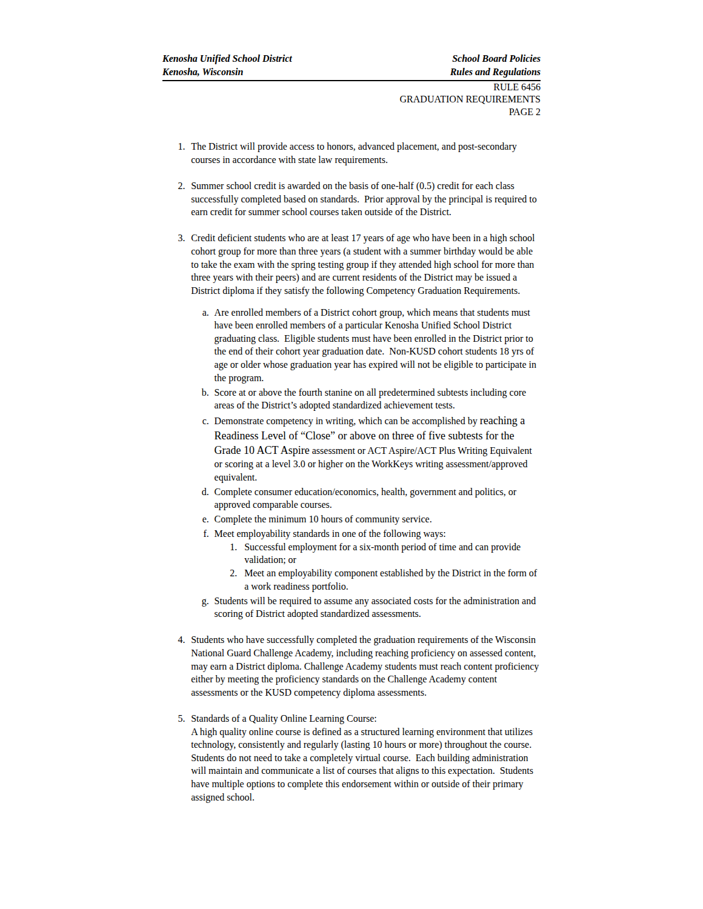| Kenosha Unified School District | School Board Policies |
| Kenosha, Wisconsin | Rules and Regulations |
RULE 6456
GRADUATION REQUIREMENTS
PAGE 2
The District will provide access to honors, advanced placement, and post-secondary courses in accordance with state law requirements.
Summer school credit is awarded on the basis of one-half (0.5) credit for each class successfully completed based on standards. Prior approval by the principal is required to earn credit for summer school courses taken outside of the District.
Credit deficient students who are at least 17 years of age who have been in a high school cohort group for more than three years (a student with a summer birthday would be able to take the exam with the spring testing group if they attended high school for more than three years with their peers) and are current residents of the District may be issued a District diploma if they satisfy the following Competency Graduation Requirements.
Are enrolled members of a District cohort group, which means that students must have been enrolled members of a particular Kenosha Unified School District graduating class. Eligible students must have been enrolled in the District prior to the end of their cohort year graduation date. Non-KUSD cohort students 18 yrs of age or older whose graduation year has expired will not be eligible to participate in the program.
Score at or above the fourth stanine on all predetermined subtests including core areas of the District’s adopted standardized achievement tests.
Demonstrate competency in writing, which can be accomplished by reaching a Readiness Level of “Close” or above on three of five subtests for the Grade 10 ACT Aspire assessment or ACT Aspire/ACT Plus Writing Equivalent or scoring at a level 3.0 or higher on the WorkKeys writing assessment/approved equivalent.
Complete consumer education/economics, health, government and politics, or approved comparable courses.
Complete the minimum 10 hours of community service.
Meet employability standards in one of the following ways:
Successful employment for a six-month period of time and can provide validation; or
Meet an employability component established by the District in the form of a work readiness portfolio.
Students will be required to assume any associated costs for the administration and scoring of District adopted standardized assessments.
Students who have successfully completed the graduation requirements of the Wisconsin National Guard Challenge Academy, including reaching proficiency on assessed content, may earn a District diploma. Challenge Academy students must reach content proficiency either by meeting the proficiency standards on the Challenge Academy content assessments or the KUSD competency diploma assessments.
Standards of a Quality Online Learning Course:
A high quality online course is defined as a structured learning environment that utilizes technology, consistently and regularly (lasting 10 hours or more) throughout the course. Students do not need to take a completely virtual course. Each building administration will maintain and communicate a list of courses that aligns to this expectation. Students have multiple options to complete this endorsement within or outside of their primary assigned school.